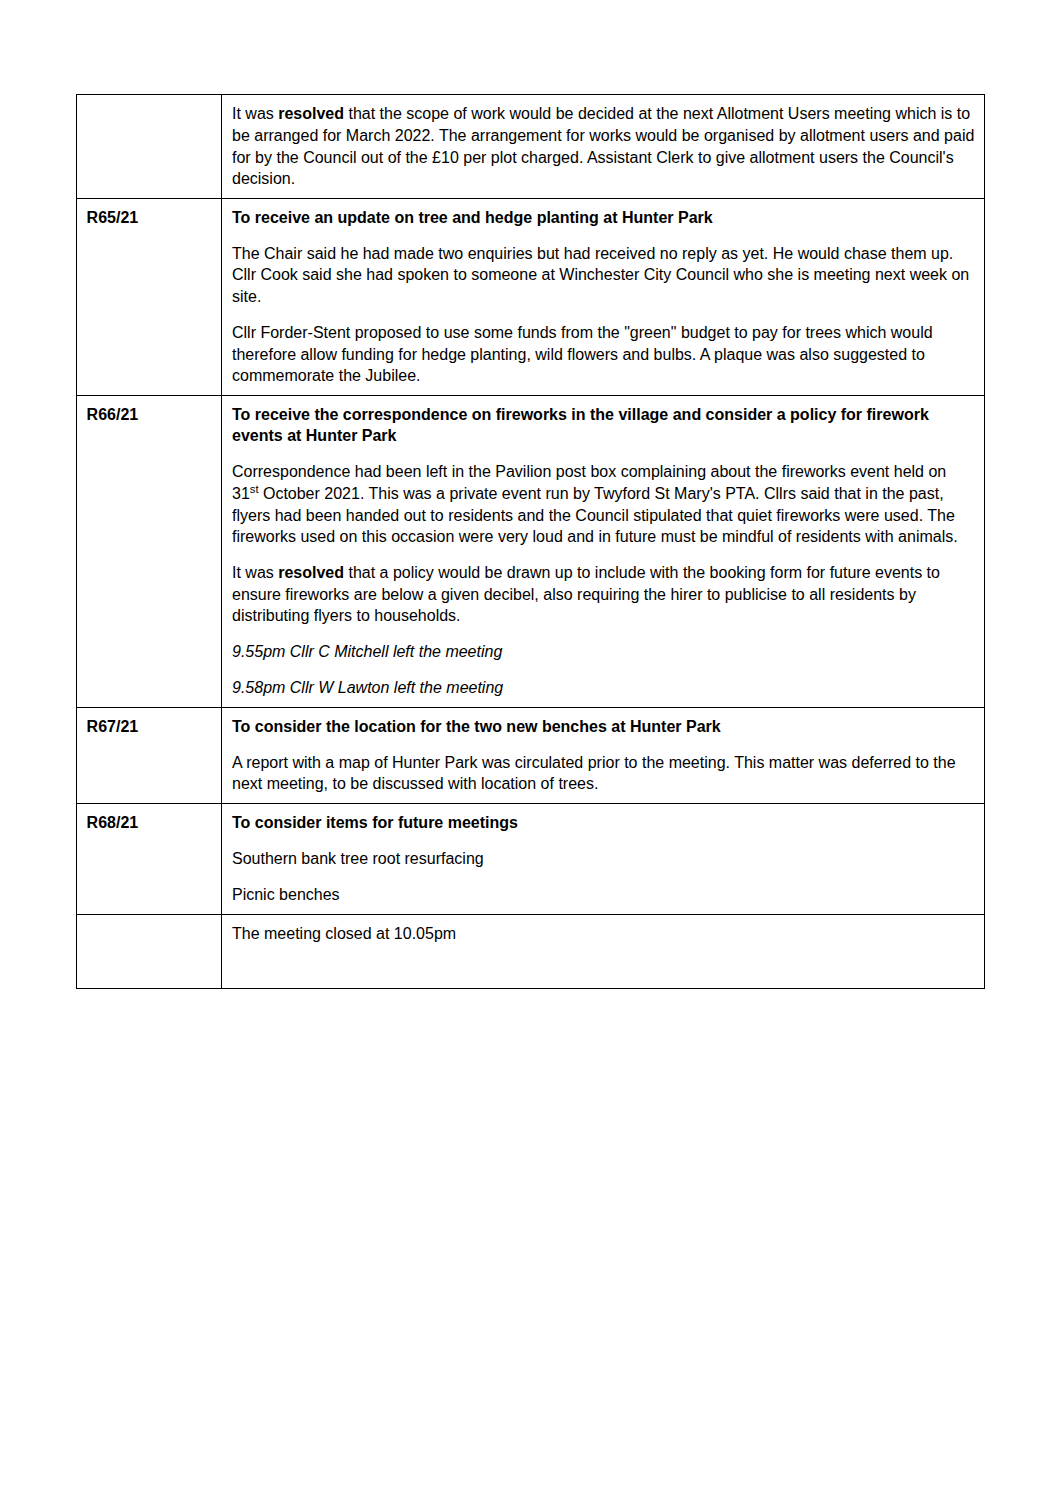| | It was resolved that the scope of work would be decided at the next Allotment Users meeting which is to be arranged for March 2022. The arrangement for works would be organised by allotment users and paid for by the Council out of the £10 per plot charged. Assistant Clerk to give allotment users the Council's decision. |
| R65/21 | To receive an update on tree and hedge planting at Hunter Park The Chair said he had made two enquiries but had received no reply as yet. He would chase them up. Cllr Cook said she had spoken to someone at Winchester City Council who she is meeting next week on site. Cllr Forder-Stent proposed to use some funds from the "green" budget to pay for trees which would therefore allow funding for hedge planting, wild flowers and bulbs. A plaque was also suggested to commemorate the Jubilee. |
| R66/21 | To receive the correspondence on fireworks in the village and consider a policy for firework events at Hunter Park Correspondence had been left in the Pavilion post box complaining about the fireworks event held on 31 st October 2021. This was a private event run by Twyford St Mary's PTA. Cllrs said that in the past, flyers had been handed out to residents and the Council stipulated that quiet fireworks were used. The fireworks used on this occasion were very loud and in future must be mindful of residents with animals. It was resolved that a policy would be drawn up to include with the booking form for future events to ensure fireworks are below a given decibel, also requiring the hirer to publicise to all residents by distributing flyers to households. 9.55pm Cllr C Mitchell left the meeting 9.58pm Cllr W Lawton left the meeting |
| R67/21 | To consider the location for the two new benches at Hunter Park A report with a map of Hunter Park was circulated prior to the meeting. This matter was deferred to the next meeting, to be discussed with location of trees. |
| R68/21 | To consider items for future meetings Southern bank tree root resurfacing Picnic benches |
| | The meeting closed at 10.05pm |